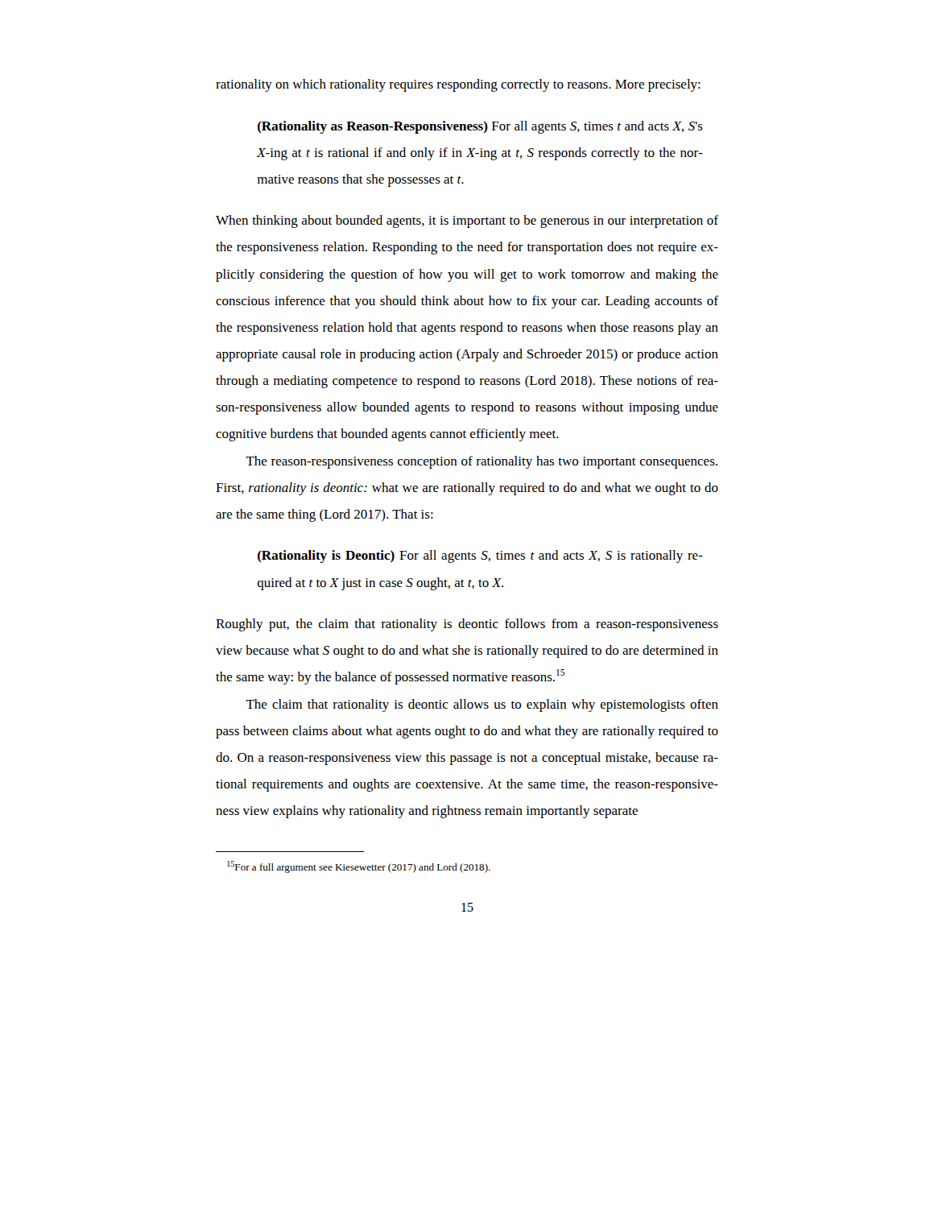rationality on which rationality requires responding correctly to reasons. More precisely:
(Rationality as Reason-Responsiveness) For all agents S, times t and acts X, S's X-ing at t is rational if and only if in X-ing at t, S responds correctly to the normative reasons that she possesses at t.
When thinking about bounded agents, it is important to be generous in our interpretation of the responsiveness relation. Responding to the need for transportation does not require explicitly considering the question of how you will get to work tomorrow and making the conscious inference that you should think about how to fix your car. Leading accounts of the responsiveness relation hold that agents respond to reasons when those reasons play an appropriate causal role in producing action (Arpaly and Schroeder 2015) or produce action through a mediating competence to respond to reasons (Lord 2018). These notions of reason-responsiveness allow bounded agents to respond to reasons without imposing undue cognitive burdens that bounded agents cannot efficiently meet.
The reason-responsiveness conception of rationality has two important consequences. First, rationality is deontic: what we are rationally required to do and what we ought to do are the same thing (Lord 2017). That is:
(Rationality is Deontic) For all agents S, times t and acts X, S is rationally required at t to X just in case S ought, at t, to X.
Roughly put, the claim that rationality is deontic follows from a reason-responsiveness view because what S ought to do and what she is rationally required to do are determined in the same way: by the balance of possessed normative reasons.15
The claim that rationality is deontic allows us to explain why epistemologists often pass between claims about what agents ought to do and what they are rationally required to do. On a reason-responsiveness view this passage is not a conceptual mistake, because rational requirements and oughts are coextensive. At the same time, the reason-responsiveness view explains why rationality and rightness remain importantly separate
15For a full argument see Kiesewetter (2017) and Lord (2018).
15